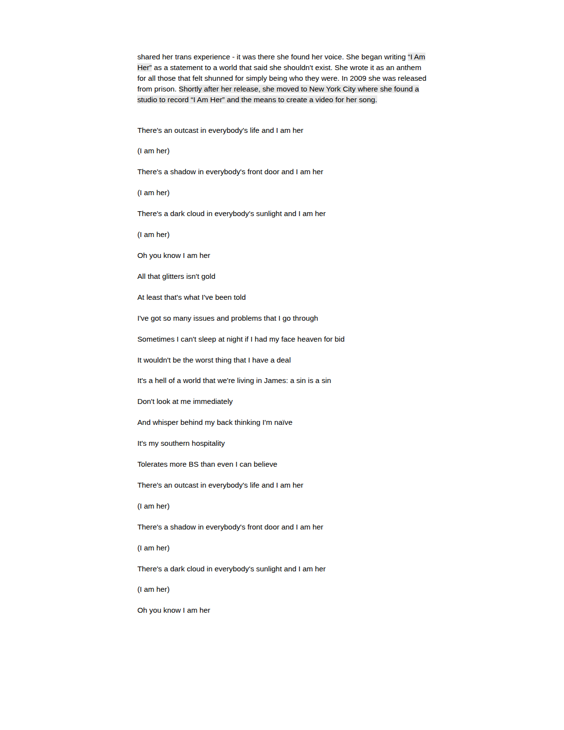shared her trans experience - it was there she found her voice. She began writing “I Am Her” as a statement to a world that said she shouldn't exist. She wrote it as an anthem for all those that felt shunned for simply being who they were. In 2009 she was released from prison. Shortly after her release, she moved to New York City where she found a studio to record “I Am Her” and the means to create a video for her song.
There's an outcast in everybody's life and I am her
(I am her)
There's a shadow in everybody's front door and I am her
(I am her)
There's a dark cloud in everybody's sunlight and I am her
(I am her)
Oh you know I am her
All that glitters isn't gold
At least that's what I've been told
I've got so many issues and problems that I go through
Sometimes I can't sleep at night if I had my face heaven for bid
It wouldn't be the worst thing that I have a deal
It's a hell of a world that we're living in James: a sin is a sin
Don't look at me immediately
And whisper behind my back thinking I'm naïve
It's my southern hospitality
Tolerates more BS than even I can believe
There's an outcast in everybody's life and I am her
(I am her)
There's a shadow in everybody's front door and I am her
(I am her)
There's a dark cloud in everybody's sunlight and I am her
(I am her)
Oh you know I am her